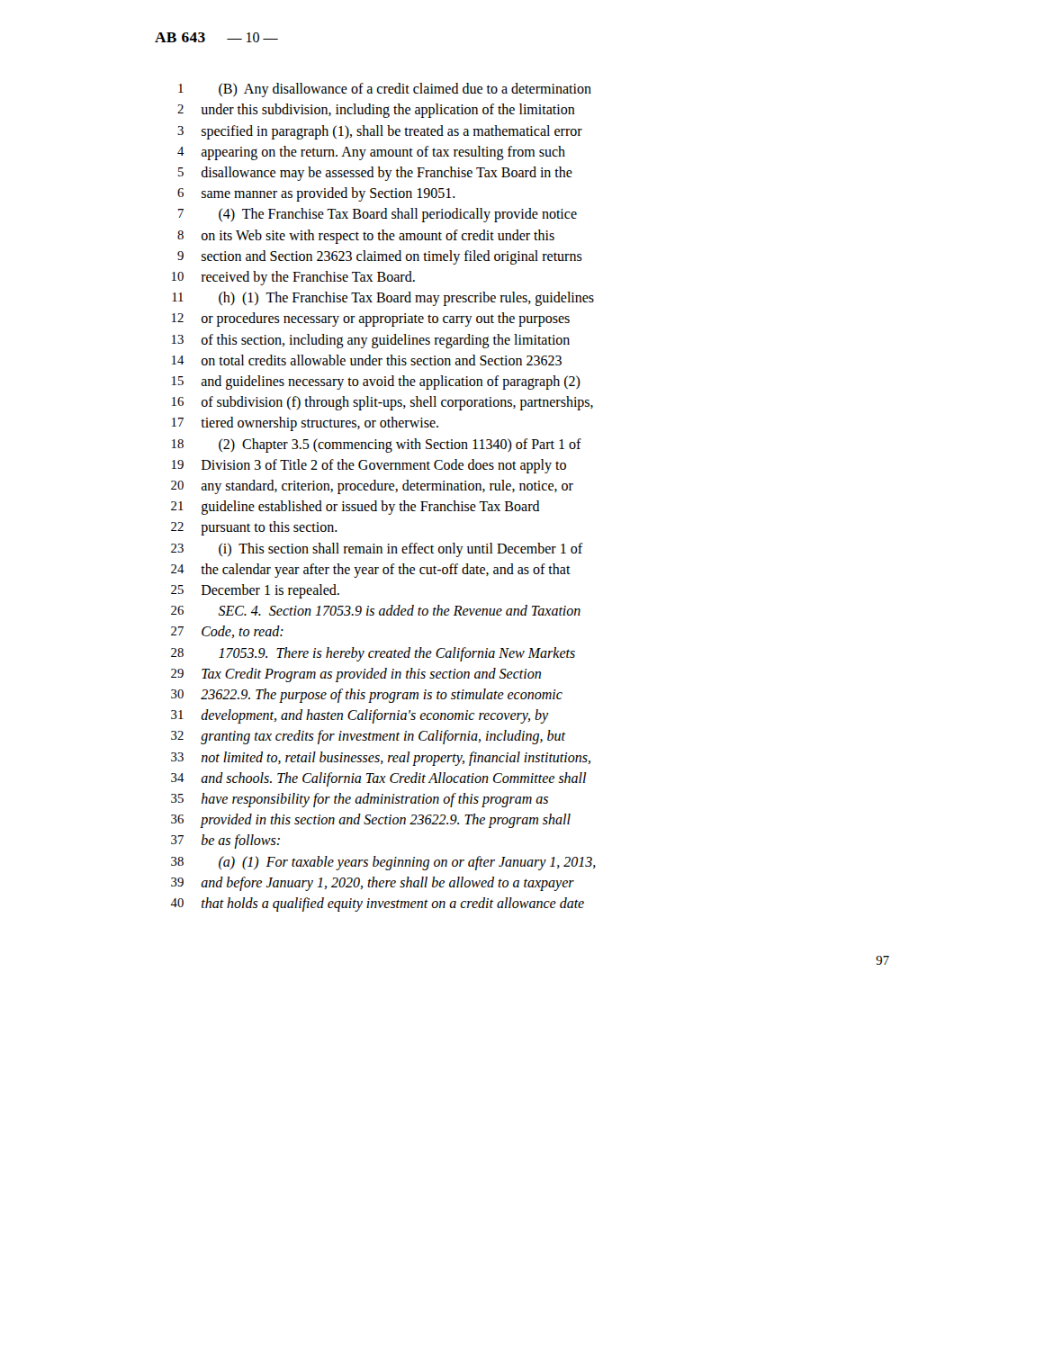AB 643 — 10 —
(B) Any disallowance of a credit claimed due to a determination
under this subdivision, including the application of the limitation
specified in paragraph (1), shall be treated as a mathematical error
appearing on the return. Any amount of tax resulting from such
disallowance may be assessed by the Franchise Tax Board in the
same manner as provided by Section 19051.
(4) The Franchise Tax Board shall periodically provide notice
on its Web site with respect to the amount of credit under this
section and Section 23623 claimed on timely filed original returns
received by the Franchise Tax Board.
(h) (1) The Franchise Tax Board may prescribe rules, guidelines
or procedures necessary or appropriate to carry out the purposes
of this section, including any guidelines regarding the limitation
on total credits allowable under this section and Section 23623
and guidelines necessary to avoid the application of paragraph (2)
of subdivision (f) through split-ups, shell corporations, partnerships,
tiered ownership structures, or otherwise.
(2) Chapter 3.5 (commencing with Section 11340) of Part 1 of
Division 3 of Title 2 of the Government Code does not apply to
any standard, criterion, procedure, determination, rule, notice, or
guideline established or issued by the Franchise Tax Board
pursuant to this section.
(i) This section shall remain in effect only until December 1 of
the calendar year after the year of the cut-off date, and as of that
December 1 is repealed.
SEC. 4. Section 17053.9 is added to the Revenue and Taxation
Code, to read:
17053.9. There is hereby created the California New Markets
Tax Credit Program as provided in this section and Section
23622.9. The purpose of this program is to stimulate economic
development, and hasten California's economic recovery, by
granting tax credits for investment in California, including, but
not limited to, retail businesses, real property, financial institutions,
and schools. The California Tax Credit Allocation Committee shall
have responsibility for the administration of this program as
provided in this section and Section 23622.9. The program shall
be as follows:
(a) (1) For taxable years beginning on or after January 1, 2013,
and before January 1, 2020, there shall be allowed to a taxpayer
that holds a qualified equity investment on a credit allowance date
97